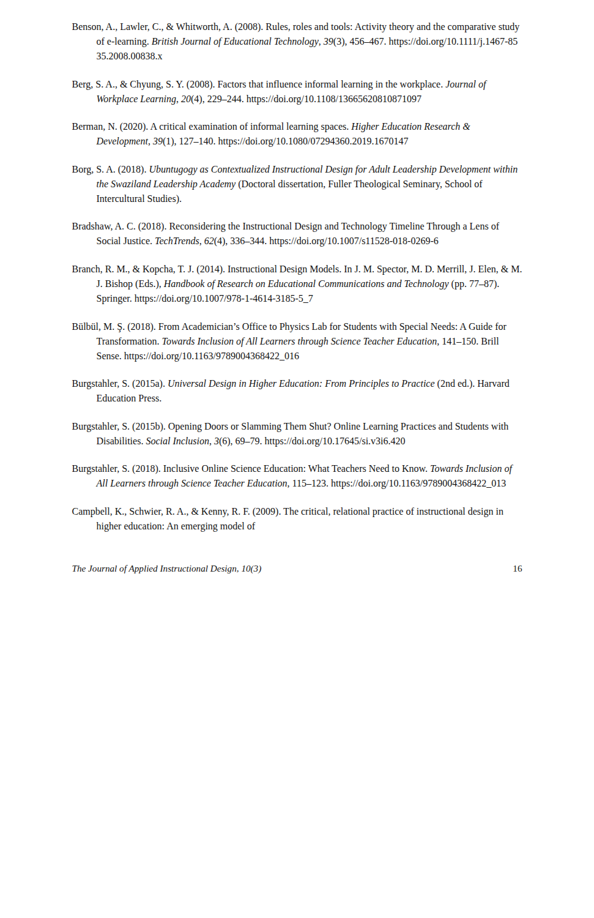Benson, A., Lawler, C., & Whitworth, A. (2008). Rules, roles and tools: Activity theory and the comparative study of e-learning. British Journal of Educational Technology, 39(3), 456–467. https://doi.org/10.1111/j.1467-8535.2008.00838.x
Berg, S. A., & Chyung, S. Y. (2008). Factors that influence informal learning in the workplace. Journal of Workplace Learning, 20(4), 229–244. https://doi.org/10.1108/13665620810871097
Berman, N. (2020). A critical examination of informal learning spaces. Higher Education Research & Development, 39(1), 127–140. https://doi.org/10.1080/07294360.2019.1670147
Borg, S. A. (2018). Ubuntugogy as Contextualized Instructional Design for Adult Leadership Development within the Swaziland Leadership Academy (Doctoral dissertation, Fuller Theological Seminary, School of Intercultural Studies).
Bradshaw, A. C. (2018). Reconsidering the Instructional Design and Technology Timeline Through a Lens of Social Justice. TechTrends, 62(4), 336–344. https://doi.org/10.1007/s11528-018-0269-6
Branch, R. M., & Kopcha, T. J. (2014). Instructional Design Models. In J. M. Spector, M. D. Merrill, J. Elen, & M. J. Bishop (Eds.), Handbook of Research on Educational Communications and Technology (pp. 77–87). Springer. https://doi.org/10.1007/978-1-4614-3185-5_7
Bülbül, M. Ş. (2018). From Academician’s Office to Physics Lab for Students with Special Needs: A Guide for Transformation. Towards Inclusion of All Learners through Science Teacher Education, 141–150. Brill Sense. https://doi.org/10.1163/9789004368422_016
Burgstahler, S. (2015a). Universal Design in Higher Education: From Principles to Practice (2nd ed.). Harvard Education Press.
Burgstahler, S. (2015b). Opening Doors or Slamming Them Shut? Online Learning Practices and Students with Disabilities. Social Inclusion, 3(6), 69–79. https://doi.org/10.17645/si.v3i6.420
Burgstahler, S. (2018). Inclusive Online Science Education: What Teachers Need to Know. Towards Inclusion of All Learners through Science Teacher Education, 115–123. https://doi.org/10.1163/9789004368422_013
Campbell, K., Schwier, R. A., & Kenny, R. F. (2009). The critical, relational practice of instructional design in higher education: An emerging model of
The Journal of Applied Instructional Design, 10(3) 16